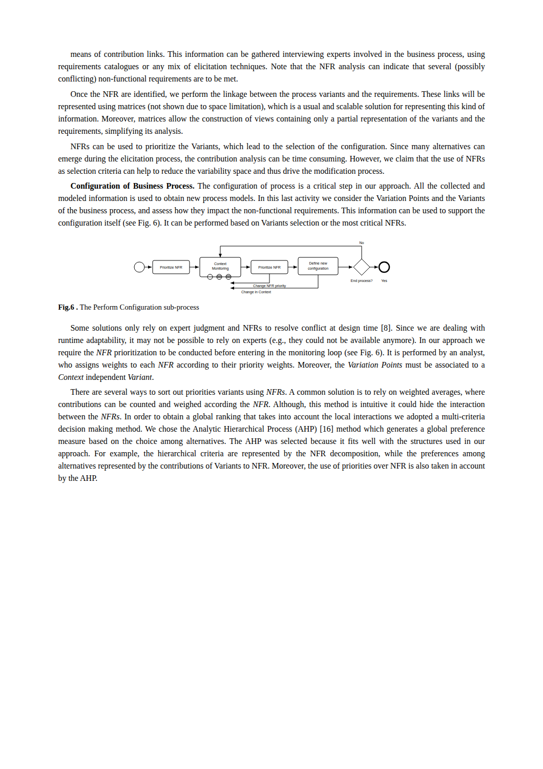means of contribution links. This information can be gathered interviewing experts involved in the business process, using requirements catalogues or any mix of elicitation techniques. Note that the NFR analysis can indicate that several (possibly conflicting) non-functional requirements are to be met.
Once the NFR are identified, we perform the linkage between the process variants and the requirements. These links will be represented using matrices (not shown due to space limitation), which is a usual and scalable solution for representing this kind of information. Moreover, matrices allow the construction of views containing only a partial representation of the variants and the requirements, simplifying its analysis.
NFRs can be used to prioritize the Variants, which lead to the selection of the configuration. Since many alternatives can emerge during the elicitation process, the contribution analysis can be time consuming. However, we claim that the use of NFRs as selection criteria can help to reduce the variability space and thus drive the modification process.
Configuration of Business Process. The configuration of process is a critical step in our approach. All the collected and modeled information is used to obtain new process models. In this last activity we consider the Variation Points and the Variants of the business process, and assess how they impact the non-functional requirements. This information can be used to support the configuration itself (see Fig. 6). It can be performed based on Variants selection or the most critical NFRs.
Prioritize NFR Context Monitoring Prioritize NFR Define new configuration End process? No Yes Change NFR priority Change in Context
Fig.6 . The Perform Configuration sub-process
Some solutions only rely on expert judgment and NFRs to resolve conflict at design time [8]. Since we are dealing with runtime adaptability, it may not be possible to rely on experts (e.g., they could not be available anymore). In our approach we require the NFR prioritization to be conducted before entering in the monitoring loop (see Fig. 6). It is performed by an analyst, who assigns weights to each NFR according to their priority weights. Moreover, the Variation Points must be associated to a Context independent Variant.
There are several ways to sort out priorities variants using NFRs. A common solution is to rely on weighted averages, where contributions can be counted and weighed according the NFR. Although, this method is intuitive it could hide the interaction between the NFRs. In order to obtain a global ranking that takes into account the local interactions we adopted a multi-criteria decision making method. We chose the Analytic Hierarchical Process (AHP) [16] method which generates a global preference measure based on the choice among alternatives. The AHP was selected because it fits well with the structures used in our approach. For example, the hierarchical criteria are represented by the NFR decomposition, while the preferences among alternatives represented by the contributions of Variants to NFR. Moreover, the use of priorities over NFR is also taken in account by the AHP.